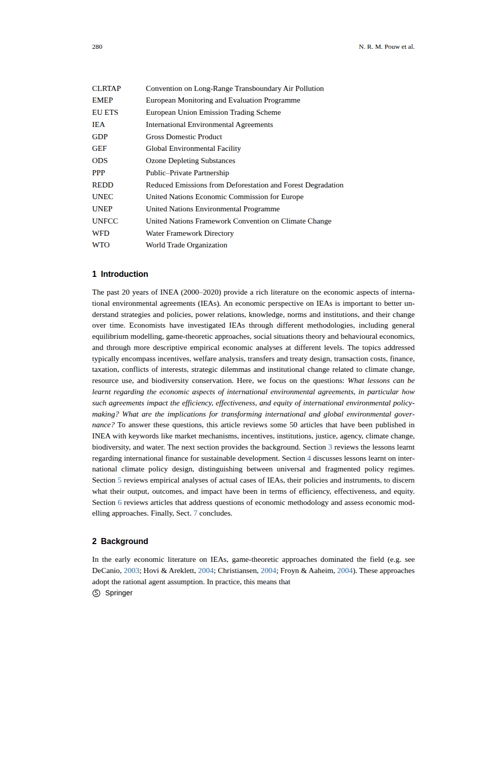280 N. R. M. Pouw et al.
| CLRTAP | Convention on Long-Range Transboundary Air Pollution |
| EMEP | European Monitoring and Evaluation Programme |
| EU ETS | European Union Emission Trading Scheme |
| IEA | International Environmental Agreements |
| GDP | Gross Domestic Product |
| GEF | Global Environmental Facility |
| ODS | Ozone Depleting Substances |
| PPP | Public–Private Partnership |
| REDD | Reduced Emissions from Deforestation and Forest Degradation |
| UNEC | United Nations Economic Commission for Europe |
| UNEP | United Nations Environmental Programme |
| UNFCC | United Nations Framework Convention on Climate Change |
| WFD | Water Framework Directory |
| WTO | World Trade Organization |
1 Introduction
The past 20 years of INEA (2000–2020) provide a rich literature on the economic aspects of international environmental agreements (IEAs). An economic perspective on IEAs is important to better understand strategies and policies, power relations, knowledge, norms and institutions, and their change over time. Economists have investigated IEAs through different methodologies, including general equilibrium modelling, game-theoretic approaches, social situations theory and behavioural economics, and through more descriptive empirical economic analyses at different levels. The topics addressed typically encompass incentives, welfare analysis, transfers and treaty design, transaction costs, finance, taxation, conflicts of interests, strategic dilemmas and institutional change related to climate change, resource use, and biodiversity conservation. Here, we focus on the questions: What lessons can be learnt regarding the economic aspects of international environmental agreements, in particular how such agreements impact the efficiency, effectiveness, and equity of international environmental policy-making? What are the implications for transforming international and global environmental governance? To answer these questions, this article reviews some 50 articles that have been published in INEA with keywords like market mechanisms, incentives, institutions, justice, agency, climate change, biodiversity, and water. The next section provides the background. Section 3 reviews the lessons learnt regarding international finance for sustainable development. Section 4 discusses lessons learnt on international climate policy design, distinguishing between universal and fragmented policy regimes. Section 5 reviews empirical analyses of actual cases of IEAs, their policies and instruments, to discern what their output, outcomes, and impact have been in terms of efficiency, effectiveness, and equity. Section 6 reviews articles that address questions of economic methodology and assess economic modelling approaches. Finally, Sect. 7 concludes.
2 Background
In the early economic literature on IEAs, game-theoretic approaches dominated the field (e.g. see DeCanio, 2003; Hovi & Areklett, 2004; Christiansen, 2004; Froyn & Aaheim, 2004). These approaches adopt the rational agent assumption. In practice, this means that
Springer